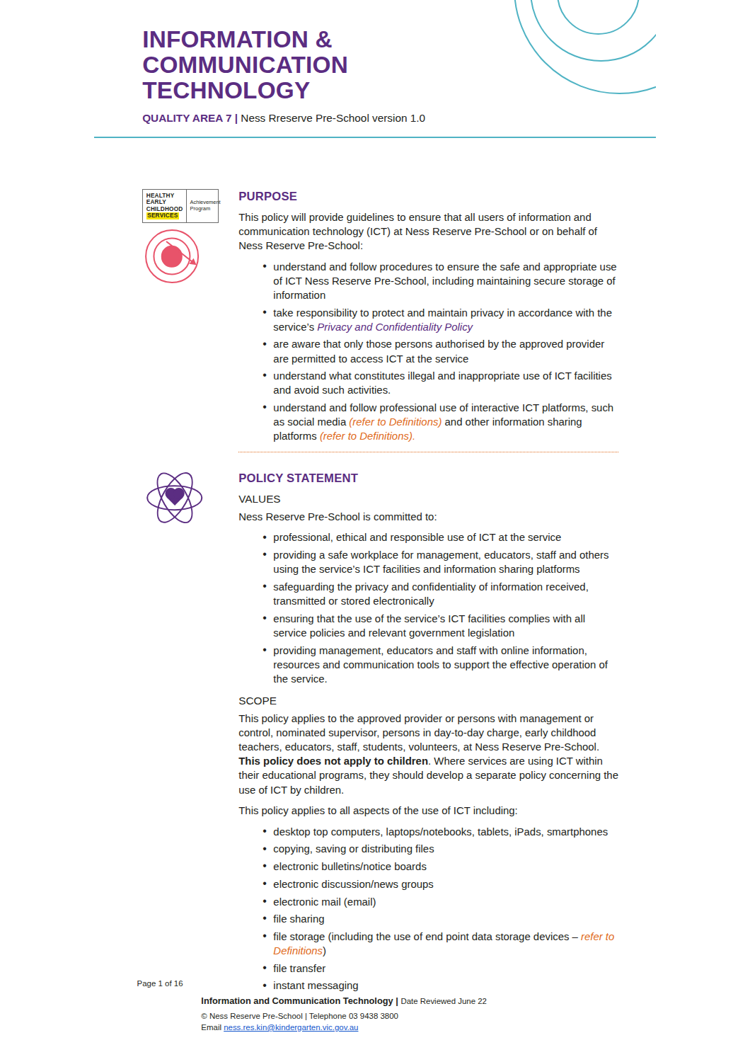INFORMATION & COMMUNICATION TECHNOLOGY
QUALITY AREA 7 | Ness Rreserve Pre-School version 1.0
HEALTHY
EARLY
CHILDHOOD
SERVICES
Achievement
Program
PURPOSE
This policy will provide guidelines to ensure that all users of information and communication technology (ICT) at Ness Reserve Pre-School or on behalf of Ness Reserve Pre-School:
understand and follow procedures to ensure the safe and appropriate use of ICT Ness Reserve Pre-School, including maintaining secure storage of information
take responsibility to protect and maintain privacy in accordance with the service’s Privacy and Confidentiality Policy
are aware that only those persons authorised by the approved provider are permitted to access ICT at the service
understand what constitutes illegal and inappropriate use of ICT facilities and avoid such activities.
understand and follow professional use of interactive ICT platforms, such as social media (refer to Definitions) and other information sharing platforms (refer to Definitions).
POLICY STATEMENT
VALUES
Ness Reserve Pre-School is committed to:
professional, ethical and responsible use of ICT at the service
providing a safe workplace for management, educators, staff and others using the service’s ICT facilities and information sharing platforms
safeguarding the privacy and confidentiality of information received, transmitted or stored electronically
ensuring that the use of the service’s ICT facilities complies with all service policies and relevant government legislation
providing management, educators and staff with online information, resources and communication tools to support the effective operation of the service.
SCOPE
This policy applies to the approved provider or persons with management or control, nominated supervisor, persons in day-to-day charge, early childhood teachers, educators, staff, students, volunteers, at Ness Reserve Pre-School. This policy does not apply to children. Where services are using ICT within their educational programs, they should develop a separate policy concerning the use of ICT by children.
This policy applies to all aspects of the use of ICT including:
desktop top computers, laptops/notebooks, tablets, iPads, smartphones
copying, saving or distributing files
electronic bulletins/notice boards
electronic discussion/news groups
electronic mail (email)
file sharing
file storage (including the use of end point data storage devices – refer to Definitions)
file transfer
instant messaging
Page 1 of 16
Information and Communication Technology | Date Reviewed June 22
© Ness Reserve Pre-School | Telephone 03 9438 3800
Email ness.res.kin@kindergarten.vic.gov.au